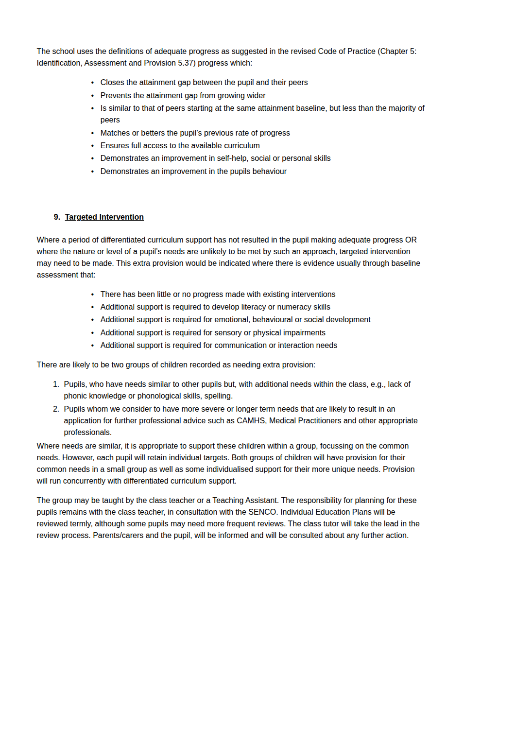The school uses the definitions of adequate progress as suggested in the revised Code of Practice (Chapter 5: Identification, Assessment and Provision 5.37) progress which:
Closes the attainment gap between the pupil and their peers
Prevents the attainment gap from growing wider
Is similar to that of peers starting at the same attainment baseline, but less than the majority of peers
Matches or betters the pupil’s previous rate of progress
Ensures full access to the available curriculum
Demonstrates an improvement in self-help, social or personal skills
Demonstrates an improvement in the pupils behaviour
9. Targeted Intervention
Where a period of differentiated curriculum support has not resulted in the pupil making adequate progress OR where the nature or level of a pupil’s needs are unlikely to be met by such an approach, targeted intervention may need to be made. This extra provision would be indicated where there is evidence usually through baseline assessment that:
There has been little or no progress made with existing interventions
Additional support is required to develop literacy or numeracy skills
Additional support is required for emotional, behavioural or social development
Additional support is required for sensory or physical impairments
Additional support is required for communication or interaction needs
There are likely to be two groups of children recorded as needing extra provision:
Pupils, who have needs similar to other pupils but, with additional needs within the class, e.g., lack of phonic knowledge or phonological skills, spelling.
Pupils whom we consider to have more severe or longer term needs that are likely to result in an application for further professional advice such as CAMHS, Medical Practitioners and other appropriate professionals.
Where needs are similar, it is appropriate to support these children within a group, focussing on the common needs. However, each pupil will retain individual targets. Both groups of children will have provision for their common needs in a small group as well as some individualised support for their more unique needs. Provision will run concurrently with differentiated curriculum support.
The group may be taught by the class teacher or a Teaching Assistant. The responsibility for planning for these pupils remains with the class teacher, in consultation with the SENCO. Individual Education Plans will be reviewed termly, although some pupils may need more frequent reviews. The class tutor will take the lead in the review process. Parents/carers and the pupil, will be informed and will be consulted about any further action.